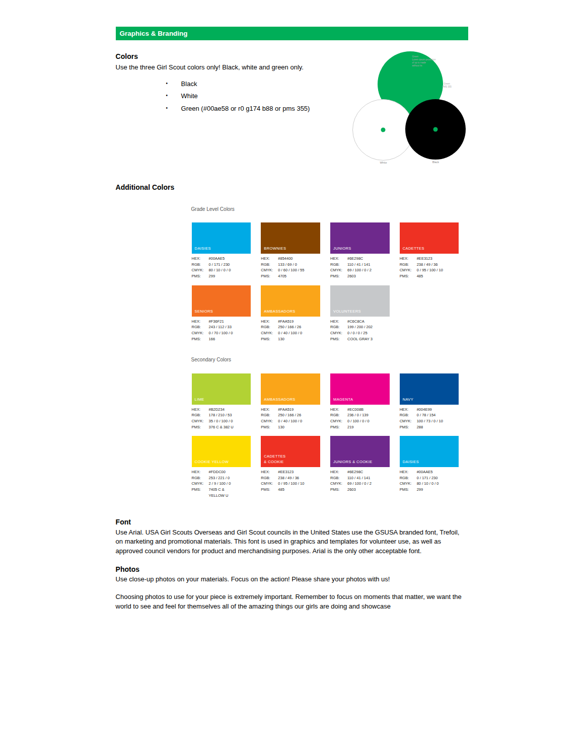Graphics & Branding
Colors
Use the three Girl Scout colors only! Black, white and green only.
Black
White
Green (#00ae58 or r0 g174 b88 or pms 355)
Green
Lorem ipsum protection
of up to made
without its
White
Black
Green
PMS 355
Additional Colors
Grade Level Colors
| DAISIES HEX: #00AAE5 RGB: 0 / 171 / 230 CMYK: 80 / 10 / 0 / 0 PMS: 299 | BROWNIES HEX: #854400 RGB: 133 / 69 / 0 CMYK: 0 / 60 / 100 / 55 PMS: 4705 | JUNIORS HEX: #6E298C RGB: 110 / 41 / 141 CMYK: 69 / 100 / 0 / 2 PMS: 2603 | CADETTES HEX: #EE3123 RGB: 238 / 49 / 36 CMYK: 0 / 95 / 100 / 10 PMS: 485 |
| SENIORS HEX: #F36F21 RGB: 243 / 112 / 33 CMYK: 0 / 70 / 100 / 0 PMS: 166 | AMBASSADORS HEX: #FAA519 RGB: 250 / 166 / 26 CMYK: 0 / 40 / 100 / 0 PMS: 130 | VOLUNTEERS HEX: #C6C8CA RGB: 199 / 200 / 202 CMYK: 0 / 0 / 0 / 25 PMS: COOL GRAY 3 | |
Secondary Colors
| LIME HEX: #B2D234 RGB: 178 / 210 / 53 CMYK: 35 / 0 / 100 / 0 PMS: 376 C & 382 U | AMBASSADORS HEX: #FAA519 RGB: 250 / 166 / 26 CMYK: 0 / 40 / 100 / 0 PMS: 130 | MAGENTA HEX: #EC008B RGB: 236 / 0 / 139 CMYK: 0 / 100 / 0 / 0 PMS: 219 | NAVY HEX: #004E99 RGB: 0 / 78 / 154 CMYK: 100 / 73 / 0 / 10 PMS: 288 |
| COOKIE YELLOW HEX: #FDDC00 RGB: 253 / 221 / 0 CMYK: 2 / 9 / 100 / 0 PMS: 7405 C & YELLOW U | CADETTES & COOKIE HEX: #EE3123 RGB: 238 / 49 / 36 CMYK: 0 / 95 / 100 / 10 PMS: 485 | JUNIORS & COOKIE HEX: #6E298C RGB: 110 / 41 / 141 CMYK: 69 / 100 / 0 / 2 PMS: 2603 | DAISIES HEX: #00AAE5 RGB: 0 / 171 / 230 CMYK: 80 / 10 / 0 / 0 PMS: 299 |
Font
Use Arial. USA Girl Scouts Overseas and Girl Scout councils in the United States use the GSUSA branded font, Trefoil, on marketing and promotional materials. This font is used in graphics and templates for volunteer use, as well as approved council vendors for product and merchandising purposes. Arial is the only other acceptable font.
Photos
Use close-up photos on your materials. Focus on the action! Please share your photos with us!
Choosing photos to use for your piece is extremely important. Remember to focus on moments that matter, we want the world to see and feel for themselves all of the amazing things our girls are doing and showcase